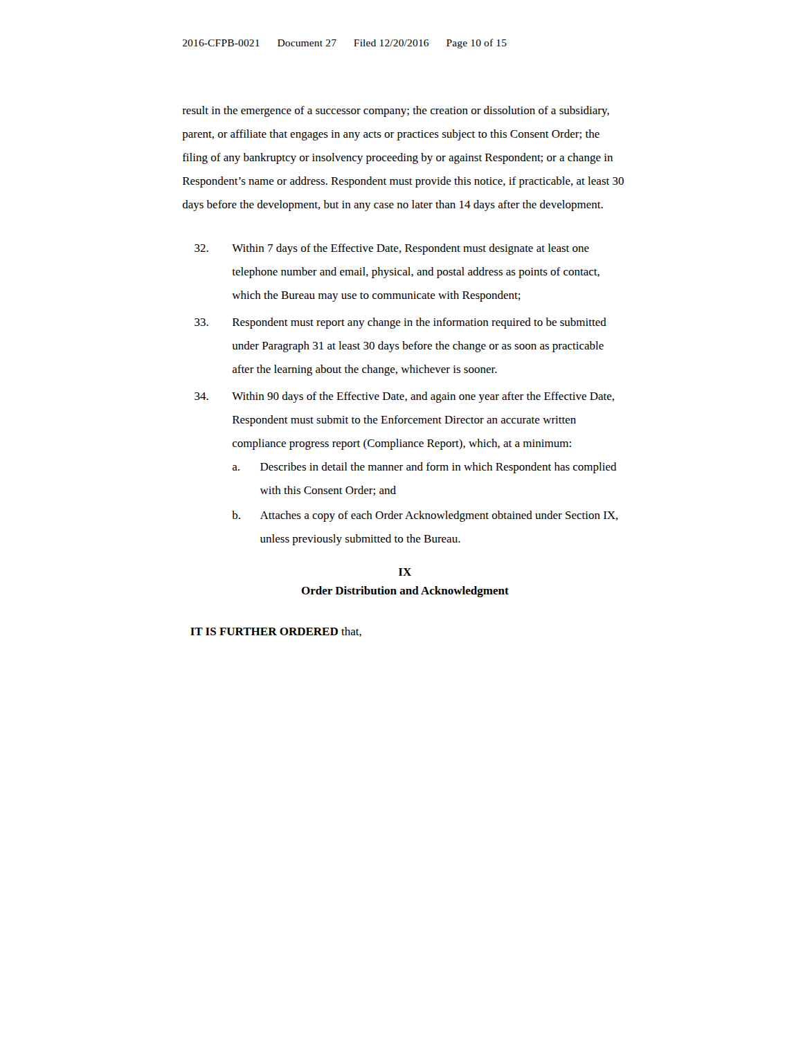2016-CFPB-0021 Document 27 Filed 12/20/2016 Page 10 of 15
result in the emergence of a successor company; the creation or dissolution of a subsidiary, parent, or affiliate that engages in any acts or practices subject to this Consent Order; the filing of any bankruptcy or insolvency proceeding by or against Respondent; or a change in Respondent’s name or address. Respondent must provide this notice, if practicable, at least 30 days before the development, but in any case no later than 14 days after the development.
32. Within 7 days of the Effective Date, Respondent must designate at least one telephone number and email, physical, and postal address as points of contact, which the Bureau may use to communicate with Respondent;
33. Respondent must report any change in the information required to be submitted under Paragraph 31 at least 30 days before the change or as soon as practicable after the learning about the change, whichever is sooner.
34. Within 90 days of the Effective Date, and again one year after the Effective Date, Respondent must submit to the Enforcement Director an accurate written compliance progress report (Compliance Report), which, at a minimum:
a. Describes in detail the manner and form in which Respondent has complied with this Consent Order; and
b. Attaches a copy of each Order Acknowledgment obtained under Section IX, unless previously submitted to the Bureau.
IX Order Distribution and Acknowledgment
IT IS FURTHER ORDERED that,